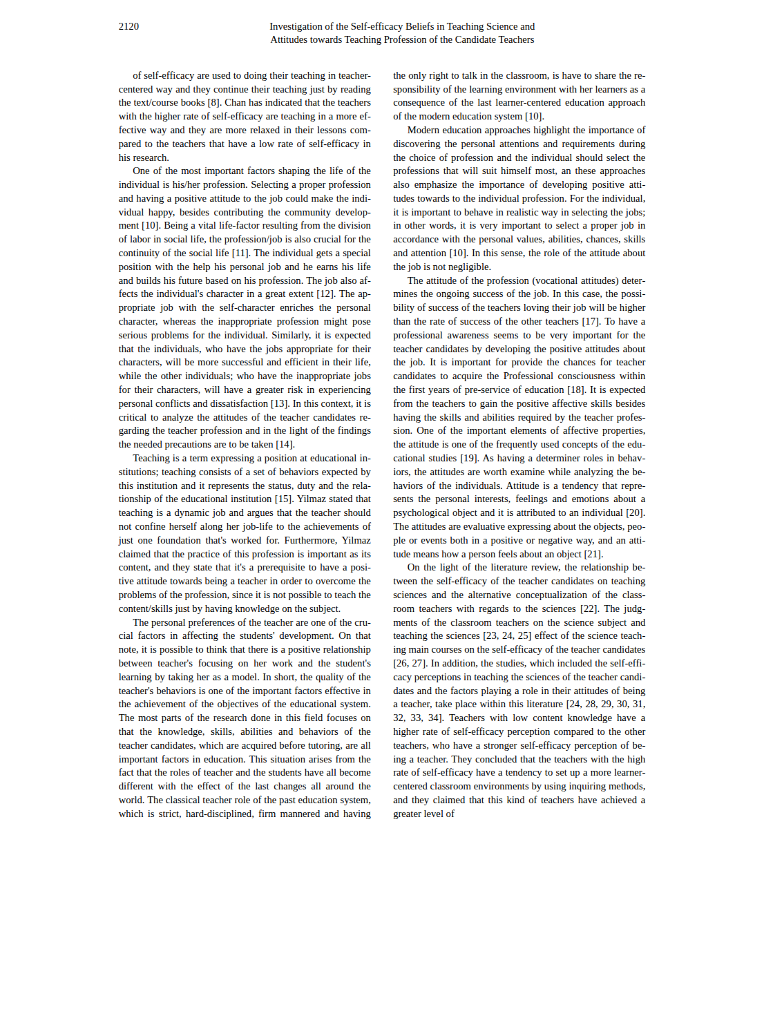2120
Investigation of the Self-efficacy Beliefs in Teaching Science and
Attitudes towards Teaching Profession of the Candidate Teachers
of self-efficacy are used to doing their teaching in teacher-centered way and they continue their teaching just by reading the text/course books [8]. Chan has indicated that the teachers with the higher rate of self-efficacy are teaching in a more effective way and they are more relaxed in their lessons compared to the teachers that have a low rate of self-efficacy in his research.
One of the most important factors shaping the life of the individual is his/her profession. Selecting a proper profession and having a positive attitude to the job could make the individual happy, besides contributing the community development [10]. Being a vital life-factor resulting from the division of labor in social life, the profession/job is also crucial for the continuity of the social life [11]. The individual gets a special position with the help his personal job and he earns his life and builds his future based on his profession. The job also affects the individual's character in a great extent [12]. The appropriate job with the self-character enriches the personal character, whereas the inappropriate profession might pose serious problems for the individual. Similarly, it is expected that the individuals, who have the jobs appropriate for their characters, will be more successful and efficient in their life, while the other individuals; who have the inappropriate jobs for their characters, will have a greater risk in experiencing personal conflicts and dissatisfaction [13]. In this context, it is critical to analyze the attitudes of the teacher candidates regarding the teacher profession and in the light of the findings the needed precautions are to be taken [14].
Teaching is a term expressing a position at educational institutions; teaching consists of a set of behaviors expected by this institution and it represents the status, duty and the relationship of the educational institution [15]. Yilmaz stated that teaching is a dynamic job and argues that the teacher should not confine herself along her job-life to the achievements of just one foundation that's worked for. Furthermore, Yilmaz claimed that the practice of this profession is important as its content, and they state that it's a prerequisite to have a positive attitude towards being a teacher in order to overcome the problems of the profession, since it is not possible to teach the content/skills just by having knowledge on the subject.
The personal preferences of the teacher are one of the crucial factors in affecting the students' development. On that note, it is possible to think that there is a positive relationship between teacher's focusing on her work and the student's learning by taking her as a model. In short, the quality of the teacher's behaviors is one of the important factors effective in the achievement of the objectives of the educational system. The most parts of the research done in this field focuses on that the knowledge, skills, abilities and behaviors of the teacher candidates, which are acquired before tutoring, are all important factors in education. This situation arises from the fact that the roles of teacher and the students have all become different with the effect of the last changes all around the world. The classical teacher role of the past education system, which is strict, hard-disciplined, firm mannered and having the only right to talk in the classroom, is have to share the responsibility of the learning environment with her learners as a consequence of the last learner-centered education approach of the modern education system [10].
Modern education approaches highlight the importance of discovering the personal attentions and requirements during the choice of profession and the individual should select the professions that will suit himself most, an these approaches also emphasize the importance of developing positive attitudes towards to the individual profession. For the individual, it is important to behave in realistic way in selecting the jobs; in other words, it is very important to select a proper job in accordance with the personal values, abilities, chances, skills and attention [10]. In this sense, the role of the attitude about the job is not negligible.
The attitude of the profession (vocational attitudes) determines the ongoing success of the job. In this case, the possibility of success of the teachers loving their job will be higher than the rate of success of the other teachers [17]. To have a professional awareness seems to be very important for the teacher candidates by developing the positive attitudes about the job. It is important for provide the chances for teacher candidates to acquire the Professional consciousness within the first years of pre-service of education [18]. It is expected from the teachers to gain the positive affective skills besides having the skills and abilities required by the teacher profession. One of the important elements of affective properties, the attitude is one of the frequently used concepts of the educational studies [19]. As having a determiner roles in behaviors, the attitudes are worth examine while analyzing the behaviors of the individuals. Attitude is a tendency that represents the personal interests, feelings and emotions about a psychological object and it is attributed to an individual [20]. The attitudes are evaluative expressing about the objects, people or events both in a positive or negative way, and an attitude means how a person feels about an object [21].
On the light of the literature review, the relationship between the self-efficacy of the teacher candidates on teaching sciences and the alternative conceptualization of the classroom teachers with regards to the sciences [22]. The judgments of the classroom teachers on the science subject and teaching the sciences [23, 24, 25] effect of the science teaching main courses on the self-efficacy of the teacher candidates [26, 27]. In addition, the studies, which included the self-efficacy perceptions in teaching the sciences of the teacher candidates and the factors playing a role in their attitudes of being a teacher, take place within this literature [24, 28, 29, 30, 31, 32, 33, 34]. Teachers with low content knowledge have a higher rate of self-efficacy perception compared to the other teachers, who have a stronger self-efficacy perception of being a teacher. They concluded that the teachers with the high rate of self-efficacy have a tendency to set up a more learner-centered classroom environments by using inquiring methods, and they claimed that this kind of teachers have achieved a greater level of